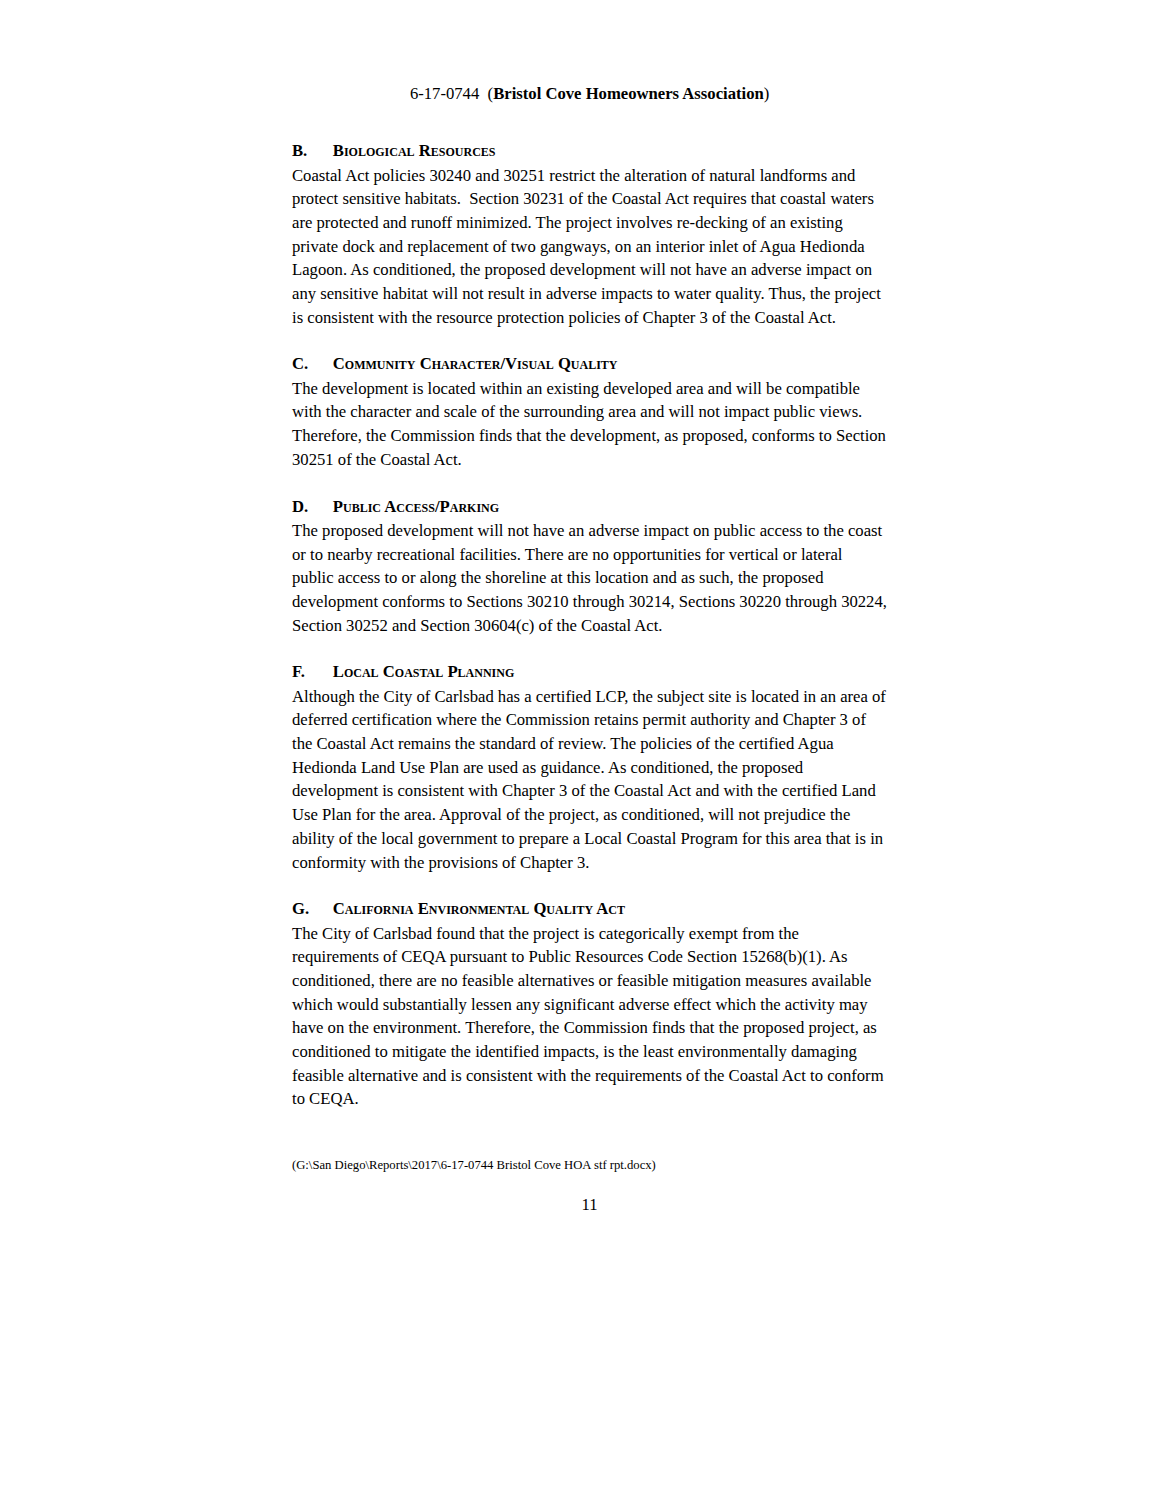6-17-0744 (Bristol Cove Homeowners Association)
B. Biological Resources
Coastal Act policies 30240 and 30251 restrict the alteration of natural landforms and protect sensitive habitats. Section 30231 of the Coastal Act requires that coastal waters are protected and runoff minimized. The project involves re-decking of an existing private dock and replacement of two gangways, on an interior inlet of Agua Hedionda Lagoon. As conditioned, the proposed development will not have an adverse impact on any sensitive habitat will not result in adverse impacts to water quality. Thus, the project is consistent with the resource protection policies of Chapter 3 of the Coastal Act.
C. Community Character/Visual Quality
The development is located within an existing developed area and will be compatible with the character and scale of the surrounding area and will not impact public views. Therefore, the Commission finds that the development, as proposed, conforms to Section 30251 of the Coastal Act.
D. Public Access/Parking
The proposed development will not have an adverse impact on public access to the coast or to nearby recreational facilities. There are no opportunities for vertical or lateral public access to or along the shoreline at this location and as such, the proposed development conforms to Sections 30210 through 30214, Sections 30220 through 30224, Section 30252 and Section 30604(c) of the Coastal Act.
F. Local Coastal Planning
Although the City of Carlsbad has a certified LCP, the subject site is located in an area of deferred certification where the Commission retains permit authority and Chapter 3 of the Coastal Act remains the standard of review. The policies of the certified Agua Hedionda Land Use Plan are used as guidance. As conditioned, the proposed development is consistent with Chapter 3 of the Coastal Act and with the certified Land Use Plan for the area. Approval of the project, as conditioned, will not prejudice the ability of the local government to prepare a Local Coastal Program for this area that is in conformity with the provisions of Chapter 3.
G. California Environmental Quality Act
The City of Carlsbad found that the project is categorically exempt from the requirements of CEQA pursuant to Public Resources Code Section 15268(b)(1). As conditioned, there are no feasible alternatives or feasible mitigation measures available which would substantially lessen any significant adverse effect which the activity may have on the environment. Therefore, the Commission finds that the proposed project, as conditioned to mitigate the identified impacts, is the least environmentally damaging feasible alternative and is consistent with the requirements of the Coastal Act to conform to CEQA.
(G:\San Diego\Reports\2017\6-17-0744 Bristol Cove HOA stf rpt.docx)
11